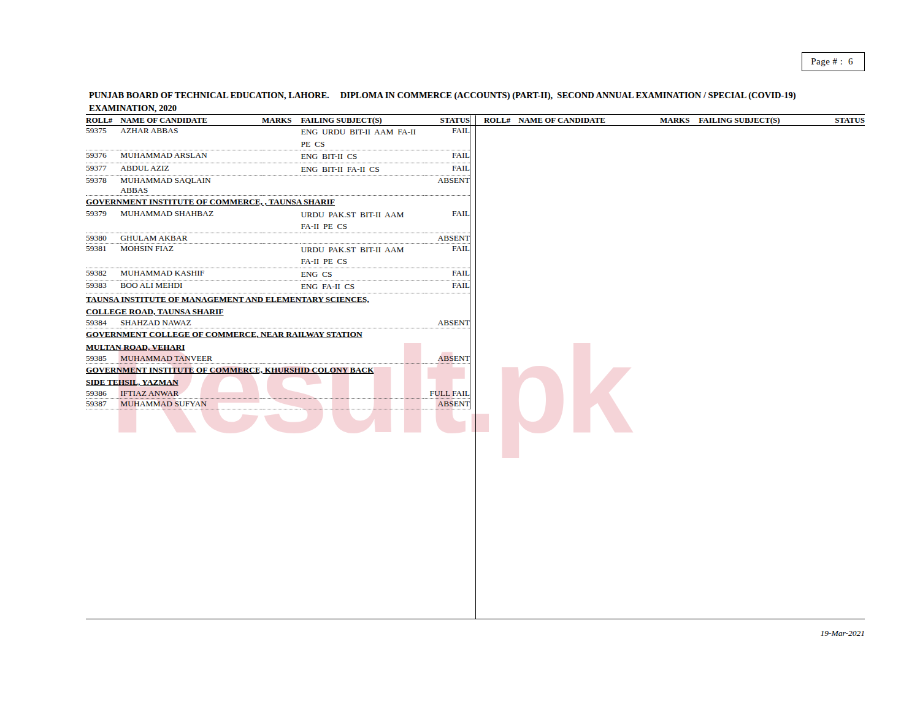Page # : 6
PUNJAB BOARD OF TECHNICAL EDUCATION, LAHORE. DIPLOMA IN COMMERCE (ACCOUNTS) (PART-II), SECOND ANNUAL EXAMINATION / SPECIAL (COVID-19) EXAMINATION, 2020
Result.pk
| ROLL# | NAME OF CANDIDATE | MARKS | FAILING SUBJECT(S) | STATUS | | ROLL# | NAME OF CANDIDATE | MARKS | FAILING SUBJECT(S) | STATUS |
| 59375 | AZHAR ABBAS | | ENG URDU BIT-II AAM FA-II PE CS | FAIL | | | | | | |
| 59376 | MUHAMMAD ARSLAN | | ENG BIT-II CS | FAIL | | | | | | |
| 59377 | ABDUL AZIZ | | ENG BIT-II FA-II CS | FAIL | | | | | | |
| 59378 | MUHAMMAD SAQLAIN ABBAS | | | ABSENT | | | | | | |
| GOVERNMENT INSTITUTE OF COMMERCE, , TAUNSA SHARIF | | |
| 59379 | MUHAMMAD SHAHBAZ | | URDU PAK.ST BIT-II AAM FA-II PE CS | FAIL | | | | | | |
| 59380 | GHULAM AKBAR | | | ABSENT | | | | | | |
| 59381 | MOHSIN FIAZ | | URDU PAK.ST BIT-II AAM FA-II PE CS | FAIL | | | | | | |
| 59382 | MUHAMMAD KASHIF | | ENG CS | FAIL | | | | | | |
| 59383 | BOO ALI MEHDI | | ENG FA-II CS | FAIL | | | | | | |
| TAUNSA INSTITUTE OF MANAGEMENT AND ELEMENTARY SCIENCES, COLLEGE ROAD, TAUNSA SHARIF | | |
| 59384 | SHAHZAD NAWAZ | | | ABSENT | | | | | | |
| GOVERNMENT COLLEGE OF COMMERCE, NEAR RAILWAY STATION MULTAN ROAD, VEHARI | | |
| 59385 | MUHAMMAD TANVEER | | | ABSENT | | | | | | |
| GOVERNMENT INSTITUTE OF COMMERCE, KHURSHID COLONY BACK SIDE TEHSIL, YAZMAN | | |
| 59386 | IFTIAZ ANWAR | | | FULL FAIL | | | | | | |
| 59387 | MUHAMMAD SUFYAN | | | ABSENT | | | | | | |
19-Mar-2021